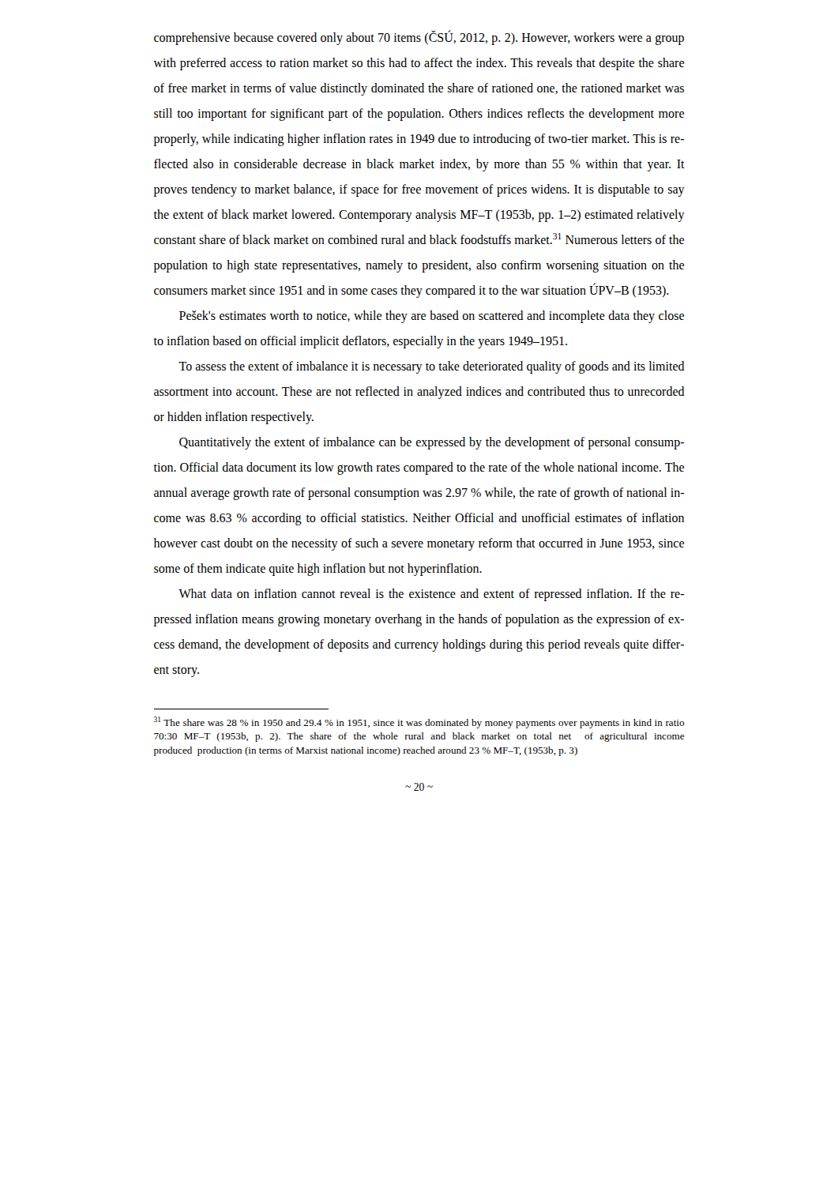comprehensive because covered only about 70 items (ČSÚ, 2012, p. 2). However, workers were a group with preferred access to ration market so this had to affect the index. This reveals that despite the share of free market in terms of value distinctly dominated the share of rationed one, the rationed market was still too important for significant part of the population. Others indices reflects the development more properly, while indicating higher inflation rates in 1949 due to introducing of two-tier market. This is reflected also in considerable decrease in black market index, by more than 55 % within that year. It proves tendency to market balance, if space for free movement of prices widens. It is disputable to say the extent of black market lowered. Contemporary analysis MF–T (1953b, pp. 1–2) estimated relatively constant share of black market on combined rural and black foodstuffs market.31 Numerous letters of the population to high state representatives, namely to president, also confirm worsening situation on the consumers market since 1951 and in some cases they compared it to the war situation ÚPV–B (1953).
Pešek's estimates worth to notice, while they are based on scattered and incomplete data they close to inflation based on official implicit deflators, especially in the years 1949–1951.
To assess the extent of imbalance it is necessary to take deteriorated quality of goods and its limited assortment into account. These are not reflected in analyzed indices and contributed thus to unrecorded or hidden inflation respectively.
Quantitatively the extent of imbalance can be expressed by the development of personal consumption. Official data document its low growth rates compared to the rate of the whole national income. The annual average growth rate of personal consumption was 2.97 % while, the rate of growth of national income was 8.63 % according to official statistics. Neither Official and unofficial estimates of inflation however cast doubt on the necessity of such a severe monetary reform that occurred in June 1953, since some of them indicate quite high inflation but not hyperinflation.
What data on inflation cannot reveal is the existence and extent of repressed inflation. If the repressed inflation means growing monetary overhang in the hands of population as the expression of excess demand, the development of deposits and currency holdings during this period reveals quite different story.
31 The share was 28 % in 1950 and 29.4 % in 1951, since it was dominated by money payments over payments in kind in ratio 70:30 MF–T (1953b, p. 2). The share of the whole rural and black market on total net of agricultural income produced production (in terms of Marxist national income) reached around 23 % MF–T, (1953b, p. 3)
~ 20 ~